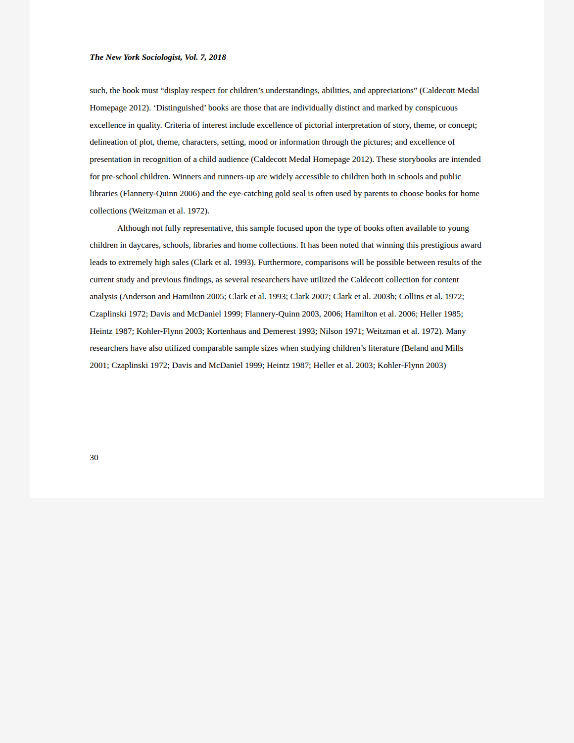The New York Sociologist, Vol. 7, 2018
such, the book must “display respect for children’s understandings, abilities, and appreciations” (Caldecott Medal Homepage 2012). ‘Distinguished’ books are those that are individually distinct and marked by conspicuous excellence in quality. Criteria of interest include excellence of pictorial interpretation of story, theme, or concept; delineation of plot, theme, characters, setting, mood or information through the pictures; and excellence of presentation in recognition of a child audience (Caldecott Medal Homepage 2012). These storybooks are intended for pre-school children. Winners and runners-up are widely accessible to children both in schools and public libraries (Flannery-Quinn 2006) and the eye-catching gold seal is often used by parents to choose books for home collections (Weitzman et al. 1972).
Although not fully representative, this sample focused upon the type of books often available to young children in daycares, schools, libraries and home collections. It has been noted that winning this prestigious award leads to extremely high sales (Clark et al. 1993). Furthermore, comparisons will be possible between results of the current study and previous findings, as several researchers have utilized the Caldecott collection for content analysis (Anderson and Hamilton 2005; Clark et al. 1993; Clark 2007; Clark et al. 2003b; Collins et al. 1972; Czaplinski 1972; Davis and McDaniel 1999; Flannery-Quinn 2003, 2006; Hamilton et al. 2006; Heller 1985; Heintz 1987; Kohler-Flynn 2003; Kortenhaus and Demerest 1993; Nilson 1971; Weitzman et al. 1972). Many researchers have also utilized comparable sample sizes when studying children’s literature (Beland and Mills 2001; Czaplinski 1972; Davis and McDaniel 1999; Heintz 1987; Heller et al. 2003; Kohler-Flynn 2003)
30